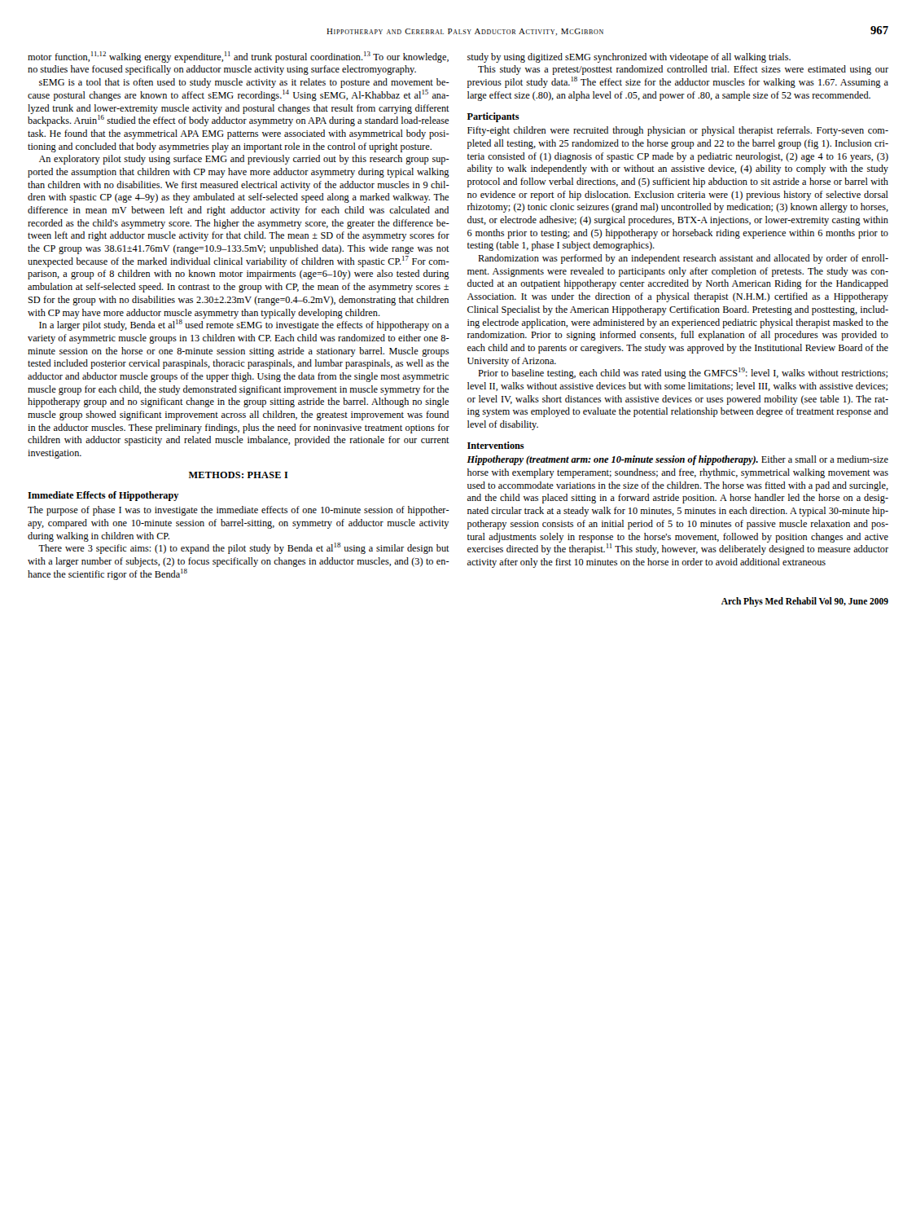Hippotherapy and Cerebral Palsy Adductor Activity, McGibbon 967
motor function,11,12 walking energy expenditure,11 and trunk postural coordination.13 To our knowledge, no studies have focused specifically on adductor muscle activity using surface electromyography.
sEMG is a tool that is often used to study muscle activity as it relates to posture and movement because postural changes are known to affect sEMG recordings.14 Using sEMG, Al-Khabbaz et al15 analyzed trunk and lower-extremity muscle activity and postural changes that result from carrying different backpacks. Aruin16 studied the effect of body adductor asymmetry on APA during a standard load-release task. He found that the asymmetrical APA EMG patterns were associated with asymmetrical body positioning and concluded that body asymmetries play an important role in the control of upright posture.
An exploratory pilot study using surface EMG and previously carried out by this research group supported the assumption that children with CP may have more adductor asymmetry during typical walking than children with no disabilities. We first measured electrical activity of the adductor muscles in 9 children with spastic CP (age 4–9y) as they ambulated at self-selected speed along a marked walkway. The difference in mean mV between left and right adductor activity for each child was calculated and recorded as the child's asymmetry score. The higher the asymmetry score, the greater the difference between left and right adductor muscle activity for that child. The mean ± SD of the asymmetry scores for the CP group was 38.61±41.76mV (range=10.9–133.5mV; unpublished data). This wide range was not unexpected because of the marked individual clinical variability of children with spastic CP.17 For comparison, a group of 8 children with no known motor impairments (age=6–10y) were also tested during ambulation at self-selected speed. In contrast to the group with CP, the mean of the asymmetry scores ± SD for the group with no disabilities was 2.30±2.23mV (range=0.4–6.2mV), demonstrating that children with CP may have more adductor muscle asymmetry than typically developing children.
In a larger pilot study, Benda et al18 used remote sEMG to investigate the effects of hippotherapy on a variety of asymmetric muscle groups in 13 children with CP. Each child was randomized to either one 8-minute session on the horse or one 8-minute session sitting astride a stationary barrel. Muscle groups tested included posterior cervical paraspinals, thoracic paraspinals, and lumbar paraspinals, as well as the adductor and abductor muscle groups of the upper thigh. Using the data from the single most asymmetric muscle group for each child, the study demonstrated significant improvement in muscle symmetry for the hippotherapy group and no significant change in the group sitting astride the barrel. Although no single muscle group showed significant improvement across all children, the greatest improvement was found in the adductor muscles. These preliminary findings, plus the need for noninvasive treatment options for children with adductor spasticity and related muscle imbalance, provided the rationale for our current investigation.
Methods: Phase I
Immediate Effects of Hippotherapy
The purpose of phase I was to investigate the immediate effects of one 10-minute session of hippotherapy, compared with one 10-minute session of barrel-sitting, on symmetry of adductor muscle activity during walking in children with CP.
There were 3 specific aims: (1) to expand the pilot study by Benda et al18 using a similar design but with a larger number of subjects, (2) to focus specifically on changes in adductor muscles, and (3) to enhance the scientific rigor of the Benda18
study by using digitized sEMG synchronized with videotape of all walking trials.
This study was a pretest/posttest randomized controlled trial. Effect sizes were estimated using our previous pilot study data.18 The effect size for the adductor muscles for walking was 1.67. Assuming a large effect size (.80), an alpha level of .05, and power of .80, a sample size of 52 was recommended.
Participants
Fifty-eight children were recruited through physician or physical therapist referrals. Forty-seven completed all testing, with 25 randomized to the horse group and 22 to the barrel group (fig 1). Inclusion criteria consisted of (1) diagnosis of spastic CP made by a pediatric neurologist, (2) age 4 to 16 years, (3) ability to walk independently with or without an assistive device, (4) ability to comply with the study protocol and follow verbal directions, and (5) sufficient hip abduction to sit astride a horse or barrel with no evidence or report of hip dislocation. Exclusion criteria were (1) previous history of selective dorsal rhizotomy; (2) tonic clonic seizures (grand mal) uncontrolled by medication; (3) known allergy to horses, dust, or electrode adhesive; (4) surgical procedures, BTX-A injections, or lower-extremity casting within 6 months prior to testing; and (5) hippotherapy or horseback riding experience within 6 months prior to testing (table 1, phase I subject demographics).
Randomization was performed by an independent research assistant and allocated by order of enrollment. Assignments were revealed to participants only after completion of pretests. The study was conducted at an outpatient hippotherapy center accredited by North American Riding for the Handicapped Association. It was under the direction of a physical therapist (N.H.M.) certified as a Hippotherapy Clinical Specialist by the American Hippotherapy Certification Board. Pretesting and posttesting, including electrode application, were administered by an experienced pediatric physical therapist masked to the randomization. Prior to signing informed consents, full explanation of all procedures was provided to each child and to parents or caregivers. The study was approved by the Institutional Review Board of the University of Arizona.
Prior to baseline testing, each child was rated using the GMFCS19: level I, walks without restrictions; level II, walks without assistive devices but with some limitations; level III, walks with assistive devices; or level IV, walks short distances with assistive devices or uses powered mobility (see table 1). The rating system was employed to evaluate the potential relationship between degree of treatment response and level of disability.
Interventions
Hippotherapy (treatment arm: one 10-minute session of hippotherapy). Either a small or a medium-size horse with exemplary temperament; soundness; and free, rhythmic, symmetrical walking movement was used to accommodate variations in the size of the children. The horse was fitted with a pad and surcingle, and the child was placed sitting in a forward astride position. A horse handler led the horse on a designated circular track at a steady walk for 10 minutes, 5 minutes in each direction. A typical 30-minute hippotherapy session consists of an initial period of 5 to 10 minutes of passive muscle relaxation and postural adjustments solely in response to the horse's movement, followed by position changes and active exercises directed by the therapist.11 This study, however, was deliberately designed to measure adductor activity after only the first 10 minutes on the horse in order to avoid additional extraneous
Arch Phys Med Rehabil Vol 90, June 2009